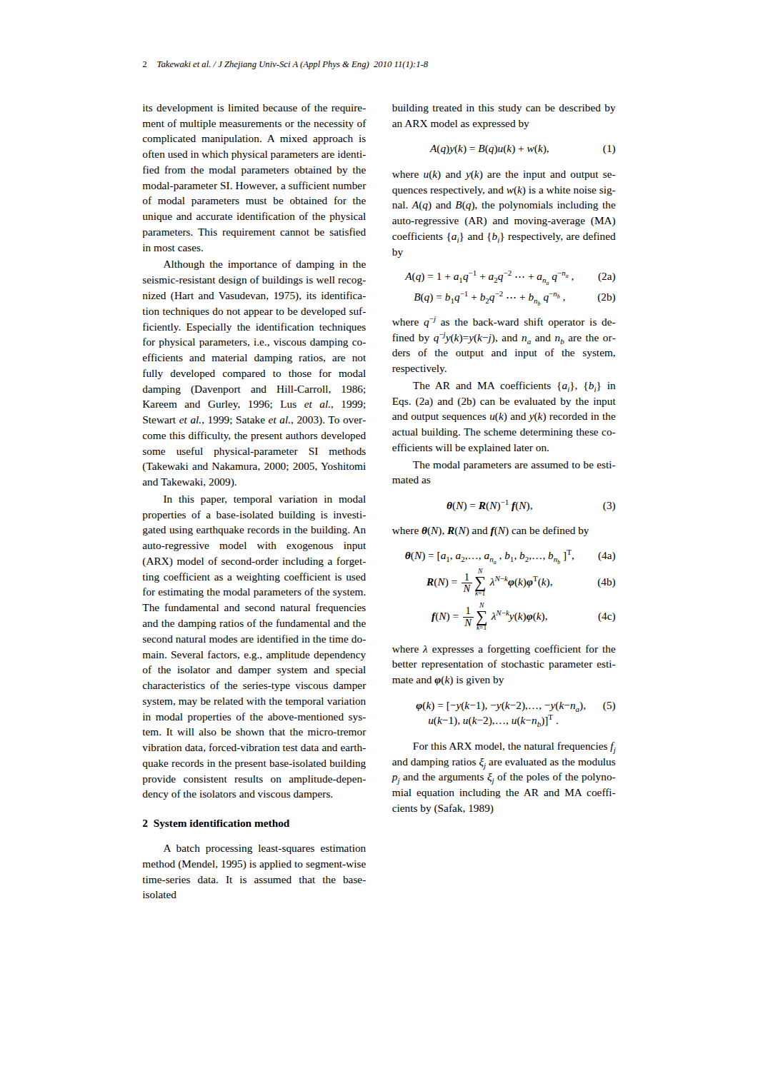2 Takewaki et al. / J Zhejiang Univ-Sci A (Appl Phys & Eng) 2010 11(1):1-8
its development is limited because of the requirement of multiple measurements or the necessity of complicated manipulation. A mixed approach is often used in which physical parameters are identified from the modal parameters obtained by the modal-parameter SI. However, a sufficient number of modal parameters must be obtained for the unique and accurate identification of the physical parameters. This requirement cannot be satisfied in most cases.
Although the importance of damping in the seismic-resistant design of buildings is well recognized (Hart and Vasudevan, 1975), its identification techniques do not appear to be developed sufficiently. Especially the identification techniques for physical parameters, i.e., viscous damping coefficients and material damping ratios, are not fully developed compared to those for modal damping (Davenport and Hill-Carroll, 1986; Kareem and Gurley, 1996; Lus et al., 1999; Stewart et al., 1999; Satake et al., 2003). To overcome this difficulty, the present authors developed some useful physical-parameter SI methods (Takewaki and Nakamura, 2000; 2005, Yoshitomi and Takewaki, 2009).
In this paper, temporal variation in modal properties of a base-isolated building is investigated using earthquake records in the building. An auto-regressive model with exogenous input (ARX) model of second-order including a forgetting coefficient as a weighting coefficient is used for estimating the modal parameters of the system. The fundamental and second natural frequencies and the damping ratios of the fundamental and the second natural modes are identified in the time domain. Several factors, e.g., amplitude dependency of the isolator and damper system and special characteristics of the series-type viscous damper system, may be related with the temporal variation in modal properties of the above-mentioned system. It will also be shown that the micro-tremor vibration data, forced-vibration test data and earthquake records in the present base-isolated building provide consistent results on amplitude-dependency of the isolators and viscous dampers.
2 System identification method
A batch processing least-squares estimation method (Mendel, 1995) is applied to segment-wise time-series data. It is assumed that the base-isolated
building treated in this study can be described by an ARX model as expressed by
A(q)y(k) = B(q)u(k) + w(k), (1)
where u(k) and y(k) are the input and output sequences respectively, and w(k) is a white noise signal. A(q) and B(q), the polynomials including the auto-regressive (AR) and moving-average (MA) coefficients {ai} and {bi} respectively, are defined by
A(q) = 1 + a1q−1 + a2q−2 ⋯ + ana q−na , (2a)
B(q) = b1q−1 + b2q−2 ⋯ + bnb q−nb , (2b)
where q−j as the back-ward shift operator is defined by q−jy(k)=y(k−j), and na and nb are the orders of the output and input of the system, respectively.
The AR and MA coefficients {ai}, {bi} in Eqs. (2a) and (2b) can be evaluated by the input and output sequences u(k) and y(k) recorded in the actual building. The scheme determining these coefficients will be explained later on.
The modal parameters are assumed to be estimated as
θ(N) = R(N)−1 f(N), (3)
where θ(N), R(N) and f(N) can be defined by
θ(N) = [a1, a2,…, ana , b1, b2,…, bnb ]T, (4a)
R(N) = 1 N N∑k=1 λN−kφ(k)φT(k), (4b)
f(N) = 1 N N∑k=1 λN−ky(k)φ(k), (4c)
where λ expresses a forgetting coefficient for the better representation of stochastic parameter estimate and φ(k) is given by
φ(k) = [−y(k−1), −y(k−2),…, −y(k−na),
u(k−1), u(k−2),…, u(k−nb)]T . (5)
For this ARX model, the natural frequencies fj and damping ratios ξj are evaluated as the modulus pj and the arguments ξj of the poles of the polynomial equation including the AR and MA coefficients by (Safak, 1989)